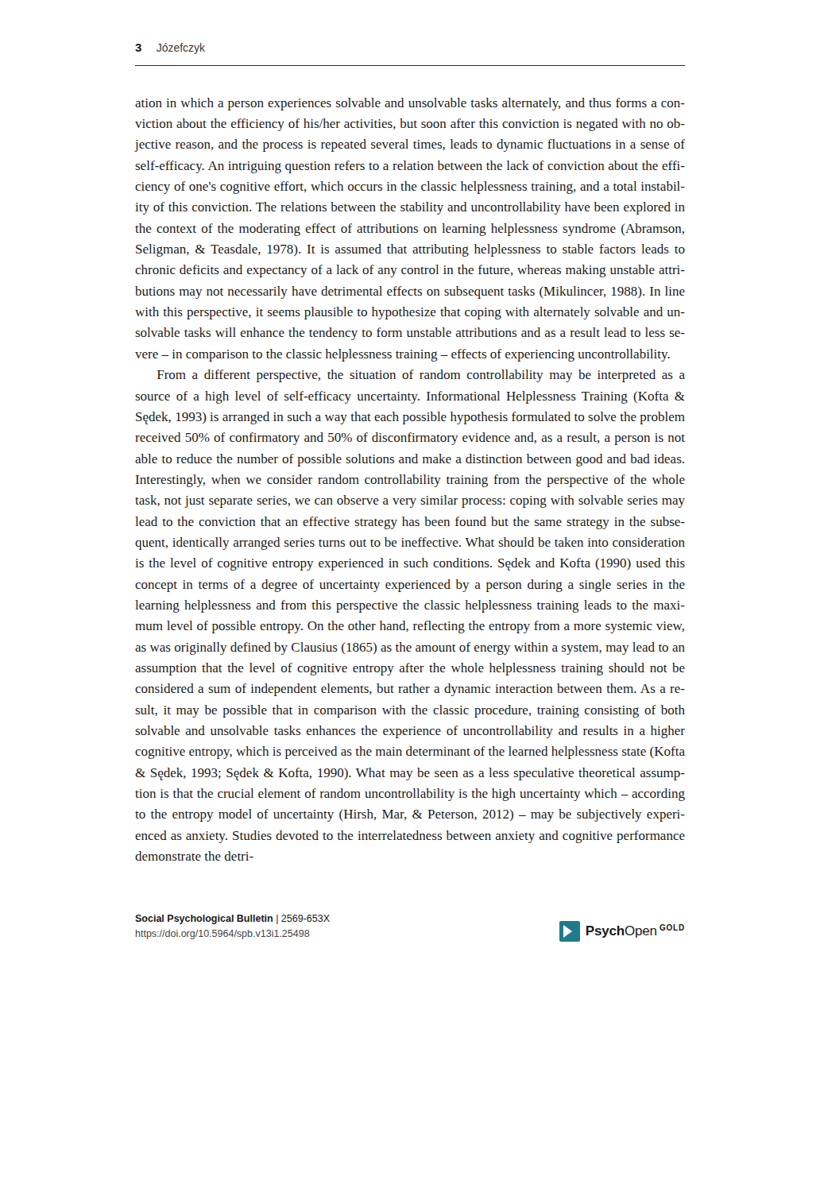3 Józefczyk
ation in which a person experiences solvable and unsolvable tasks alternately, and thus forms a conviction about the efficiency of his/her activities, but soon after this conviction is negated with no objective reason, and the process is repeated several times, leads to dynamic fluctuations in a sense of self-efficacy. An intriguing question refers to a relation between the lack of conviction about the efficiency of one's cognitive effort, which occurs in the classic helplessness training, and a total instability of this conviction. The relations between the stability and uncontrollability have been explored in the context of the moderating effect of attributions on learning helplessness syndrome (Abramson, Seligman, & Teasdale, 1978). It is assumed that attributing helplessness to stable factors leads to chronic deficits and expectancy of a lack of any control in the future, whereas making unstable attributions may not necessarily have detrimental effects on subsequent tasks (Mikulincer, 1988). In line with this perspective, it seems plausible to hypothesize that coping with alternately solvable and unsolvable tasks will enhance the tendency to form unstable attributions and as a result lead to less severe – in comparison to the classic helplessness training – effects of experiencing uncontrollability.
From a different perspective, the situation of random controllability may be interpreted as a source of a high level of self-efficacy uncertainty. Informational Helplessness Training (Kofta & Sędek, 1993) is arranged in such a way that each possible hypothesis formulated to solve the problem received 50% of confirmatory and 50% of disconfirmatory evidence and, as a result, a person is not able to reduce the number of possible solutions and make a distinction between good and bad ideas. Interestingly, when we consider random controllability training from the perspective of the whole task, not just separate series, we can observe a very similar process: coping with solvable series may lead to the conviction that an effective strategy has been found but the same strategy in the subsequent, identically arranged series turns out to be ineffective. What should be taken into consideration is the level of cognitive entropy experienced in such conditions. Sędek and Kofta (1990) used this concept in terms of a degree of uncertainty experienced by a person during a single series in the learning helplessness and from this perspective the classic helplessness training leads to the maximum level of possible entropy. On the other hand, reflecting the entropy from a more systemic view, as was originally defined by Clausius (1865) as the amount of energy within a system, may lead to an assumption that the level of cognitive entropy after the whole helplessness training should not be considered a sum of independent elements, but rather a dynamic interaction between them. As a result, it may be possible that in comparison with the classic procedure, training consisting of both solvable and unsolvable tasks enhances the experience of uncontrollability and results in a higher cognitive entropy, which is perceived as the main determinant of the learned helplessness state (Kofta & Sędek, 1993; Sędek & Kofta, 1990). What may be seen as a less speculative theoretical assumption is that the crucial element of random uncontrollability is the high uncertainty which – according to the entropy model of uncertainty (Hirsh, Mar, & Peterson, 2012) – may be subjectively experienced as anxiety. Studies devoted to the interrelatedness between anxiety and cognitive performance demonstrate the detri-
Social Psychological Bulletin | 2569-653X
https://doi.org/10.5964/spb.v13i1.25498
PsychOpen GOLD